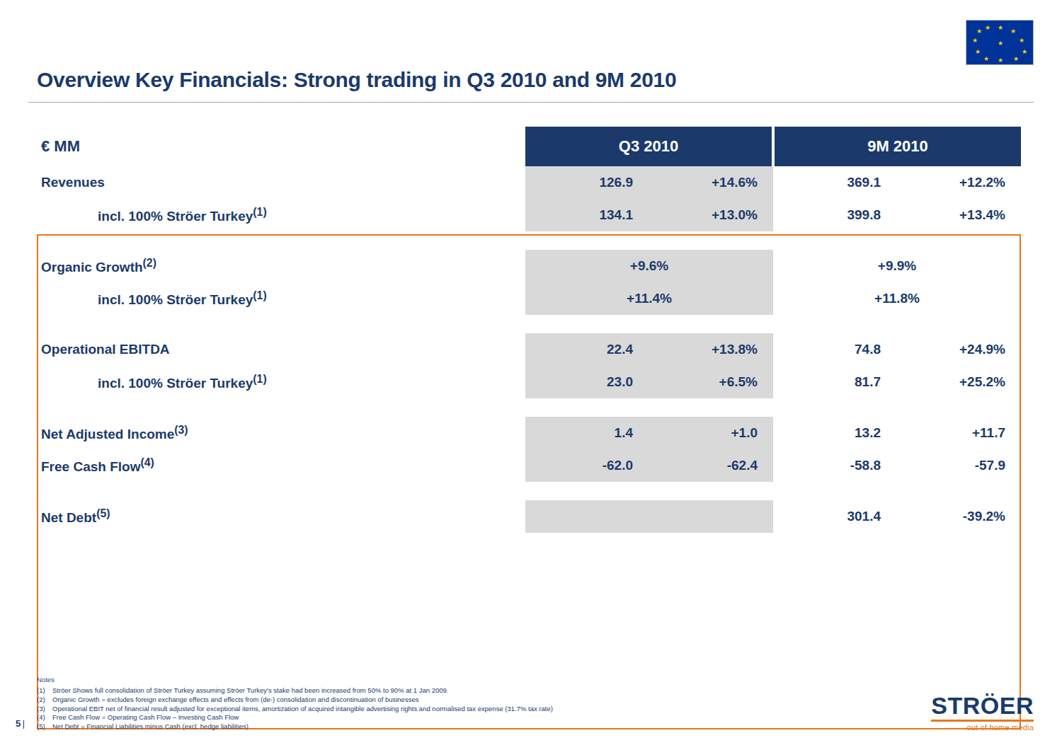★ ★ ★ ★ ★ ★ ★ ★ ★ ★ ★ ★
Overview Key Financials: Strong trading in Q3 2010 and 9M 2010
| € MM | Q3 2010 | 9M 2010 |
| --- | --- | --- |
| Revenues | 126.9 | +14.6% | 369.1 | +12.2% |
| incl. 100% Ströer Turkey (1) | 134.1 | +13.0% | 399.8 | +13.4% |
| Organic Growth (2) | +9.6% | +9.9% |
| incl. 100% Ströer Turkey (1) | +11.4% | +11.8% |
| Operational EBITDA | 22.4 | +13.8% | 74.8 | +24.9% |
| incl. 100% Ströer Turkey (1) | 23.0 | +6.5% | 81.7 | +25.2% |
| Net Adjusted Income (3) | 1.4 | +1.0 | 13.2 | +11.7 |
| Free Cash Flow (4) | -62.0 | -62.4 | -58.8 | -57.9 |
| Net Debt (5) | | | 301.4 | -39.2% |
Notes
(1) Ströer Shows full consolidation of Ströer Turkey assuming Ströer Turkey's stake had been increased from 50% to 90% at 1 Jan 2009.
(2) Organic Growth = excludes foreign exchange effects and effects from (de-) consolidation and discontinuation of businesses
(3) Operational EBIT net of financial result adjusted for exceptional items, amortization of acquired intangible advertising rights and normalised tax expense (31.7% tax rate)
(4) Free Cash Flow = Operating Cash Flow – Investing Cash Flow
(5) Net Debt = Financial Liabilities minus Cash (excl. hedge liabilities)
5
STRÖER
out of home media